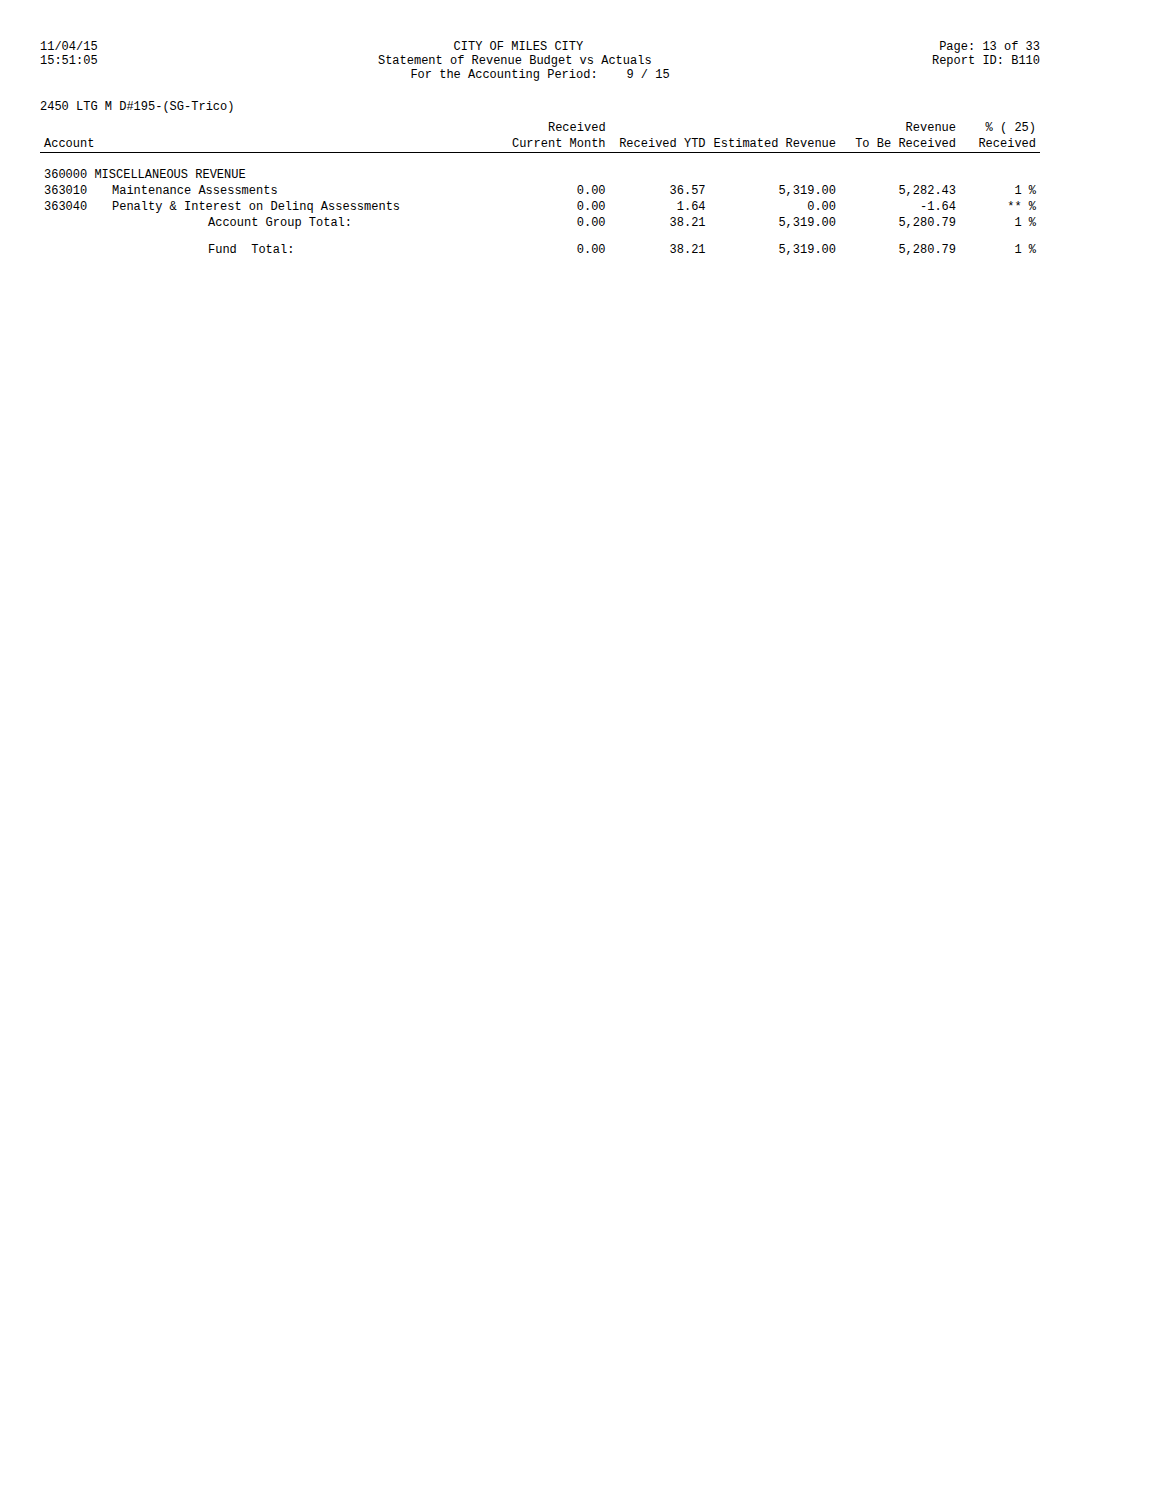11/04/15 CITY OF MILES CITY Page: 13 of 33
15:51:05 Statement of Revenue Budget vs Actuals Report ID: B110
For the Accounting Period: 9 / 15
2450 LTG M D#195-(SG-Trico)
| | Received | | | Revenue | % ( 25) |
| --- | --- | --- | --- | --- | --- |
| Account | Current Month | Received YTD | Estimated Revenue | To Be Received | Received |
| 360000 MISCELLANEOUS REVENUE | | | | | |
| 363010 | Maintenance Assessments | 0.00 | 36.57 | 5,319.00 | 5,282.43 | 1 % |
| 363040 | Penalty & Interest on Delinq Assessments | 0.00 | 1.64 | 0.00 | -1.64 | ** % |
| Account Group Total: | 0.00 | 38.21 | 5,319.00 | 5,280.79 | 1 % |
| Fund Total: | 0.00 | 38.21 | 5,319.00 | 5,280.79 | 1 % |